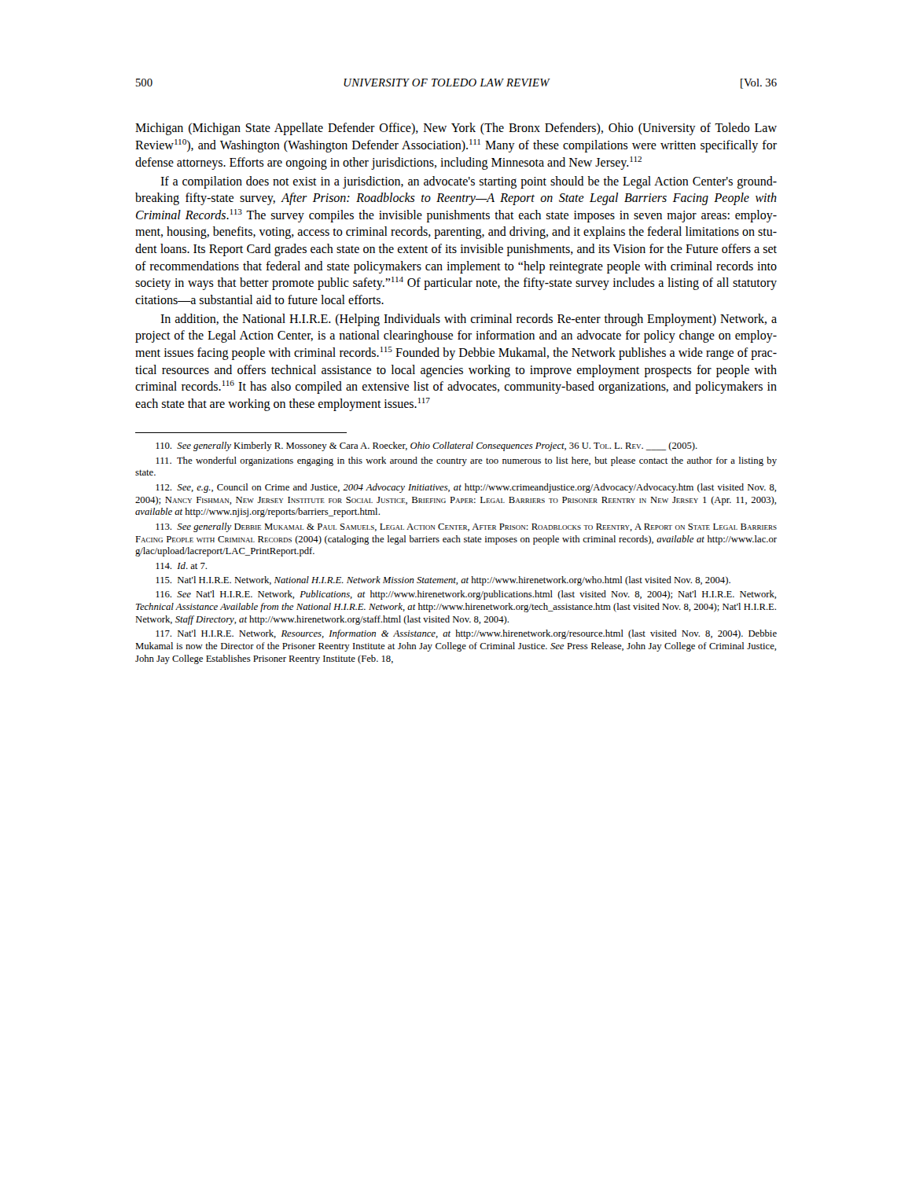500 UNIVERSITY OF TOLEDO LAW REVIEW [Vol. 36
Michigan (Michigan State Appellate Defender Office), New York (The Bronx Defenders), Ohio (University of Toledo Law Review110), and Washington (Washington Defender Association).111 Many of these compilations were written specifically for defense attorneys. Efforts are ongoing in other jurisdictions, including Minnesota and New Jersey.112
If a compilation does not exist in a jurisdiction, an advocate's starting point should be the Legal Action Center's groundbreaking fifty-state survey, After Prison: Roadblocks to Reentry—A Report on State Legal Barriers Facing People with Criminal Records.113 The survey compiles the invisible punishments that each state imposes in seven major areas: employment, housing, benefits, voting, access to criminal records, parenting, and driving, and it explains the federal limitations on student loans. Its Report Card grades each state on the extent of its invisible punishments, and its Vision for the Future offers a set of recommendations that federal and state policymakers can implement to “help reintegrate people with criminal records into society in ways that better promote public safety.”114 Of particular note, the fifty-state survey includes a listing of all statutory citations—a substantial aid to future local efforts.
In addition, the National H.I.R.E. (Helping Individuals with criminal records Re-enter through Employment) Network, a project of the Legal Action Center, is a national clearinghouse for information and an advocate for policy change on employment issues facing people with criminal records.115 Founded by Debbie Mukamal, the Network publishes a wide range of practical resources and offers technical assistance to local agencies working to improve employment prospects for people with criminal records.116 It has also compiled an extensive list of advocates, community-based organizations, and policymakers in each state that are working on these employment issues.117
See generally Kimberly R. Mossoney & Cara A. Roecker, Ohio Collateral Consequences Project, 36 U. Tol. L. Rev. ____ (2005).
The wonderful organizations engaging in this work around the country are too numerous to list here, but please contact the author for a listing by state.
See, e.g., Council on Crime and Justice, 2004 Advocacy Initiatives, at http://www.crimeandjustice.org/Advocacy/Advocacy.htm (last visited Nov. 8, 2004); Nancy Fishman, New Jersey Institute for Social Justice, Briefing Paper: Legal Barriers to Prisoner Reentry in New Jersey 1 (Apr. 11, 2003), available at http://www.njisj.org/reports/barriers_report.html.
See generally Debbie Mukamal & Paul Samuels, Legal Action Center, After Prison: Roadblocks to Reentry, A Report on State Legal Barriers Facing People with Criminal Records (2004) (cataloging the legal barriers each state imposes on people with criminal records), available at http://www.lac.org/lac/upload/lacreport/LAC_PrintReport.pdf.
Id. at 7.
Nat'l H.I.R.E. Network, National H.I.R.E. Network Mission Statement, at http://www.hirenetwork.org/who.html (last visited Nov. 8, 2004).
See Nat'l H.I.R.E. Network, Publications, at http://www.hirenetwork.org/publications.html (last visited Nov. 8, 2004); Nat'l H.I.R.E. Network, Technical Assistance Available from the National H.I.R.E. Network, at http://www.hirenetwork.org/tech_assistance.htm (last visited Nov. 8, 2004); Nat'l H.I.R.E. Network, Staff Directory, at http://www.hirenetwork.org/staff.html (last visited Nov. 8, 2004).
Nat'l H.I.R.E. Network, Resources, Information & Assistance, at http://www.hirenetwork.org/resource.html (last visited Nov. 8, 2004). Debbie Mukamal is now the Director of the Prisoner Reentry Institute at John Jay College of Criminal Justice. See Press Release, John Jay College of Criminal Justice, John Jay College Establishes Prisoner Reentry Institute (Feb. 18,